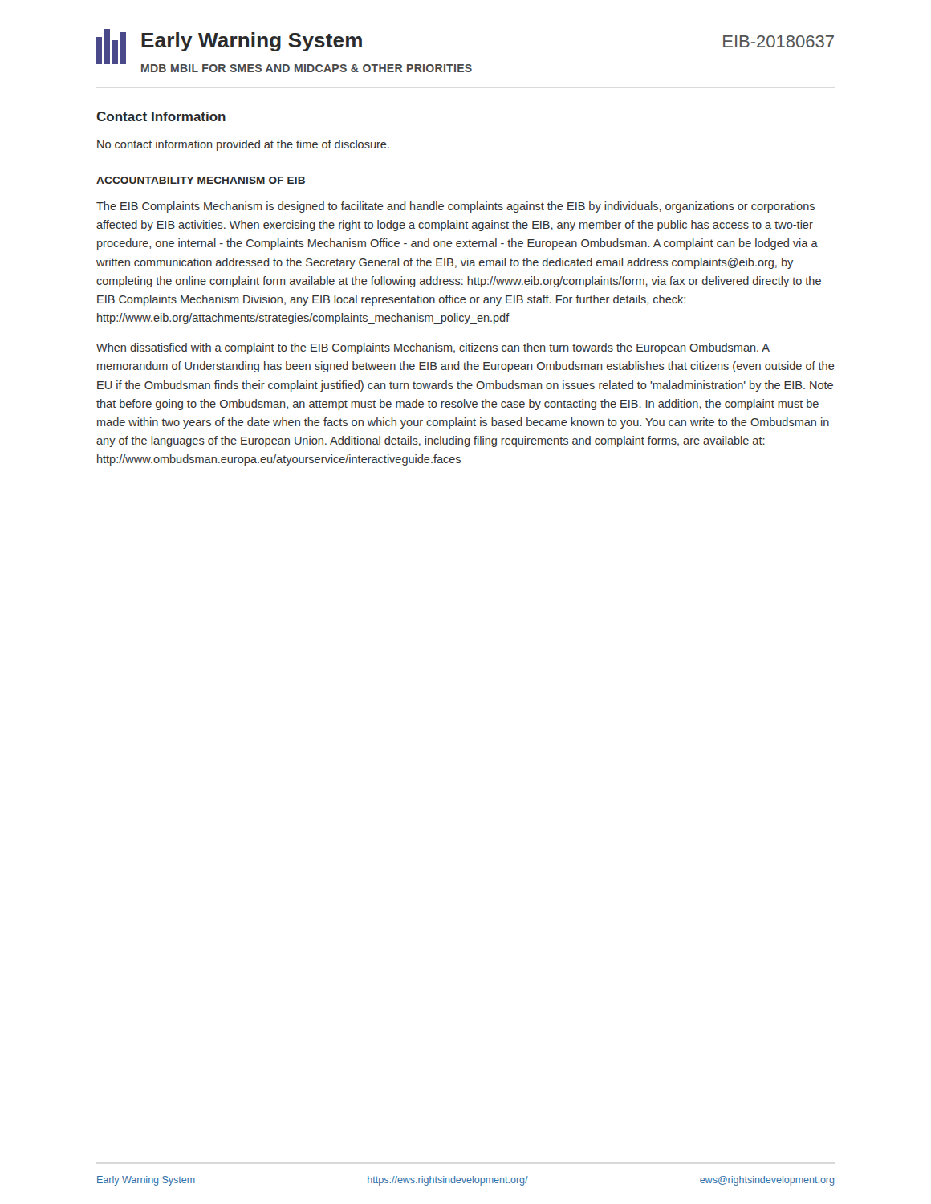Early Warning System
MDB MBIL FOR SMES AND MIDCAPS & OTHER PRIORITIES
EIB-20180637
Contact Information
No contact information provided at the time of disclosure.
ACCOUNTABILITY MECHANISM OF EIB
The EIB Complaints Mechanism is designed to facilitate and handle complaints against the EIB by individuals, organizations or corporations affected by EIB activities. When exercising the right to lodge a complaint against the EIB, any member of the public has access to a two-tier procedure, one internal - the Complaints Mechanism Office - and one external - the European Ombudsman. A complaint can be lodged via a written communication addressed to the Secretary General of the EIB, via email to the dedicated email address complaints@eib.org, by completing the online complaint form available at the following address: http://www.eib.org/complaints/form, via fax or delivered directly to the EIB Complaints Mechanism Division, any EIB local representation office or any EIB staff. For further details, check: http://www.eib.org/attachments/strategies/complaints_mechanism_policy_en.pdf
When dissatisfied with a complaint to the EIB Complaints Mechanism, citizens can then turn towards the European Ombudsman. A memorandum of Understanding has been signed between the EIB and the European Ombudsman establishes that citizens (even outside of the EU if the Ombudsman finds their complaint justified) can turn towards the Ombudsman on issues related to 'maladministration' by the EIB. Note that before going to the Ombudsman, an attempt must be made to resolve the case by contacting the EIB. In addition, the complaint must be made within two years of the date when the facts on which your complaint is based became known to you. You can write to the Ombudsman in any of the languages of the European Union. Additional details, including filing requirements and complaint forms, are available at: http://www.ombudsman.europa.eu/atyourservice/interactiveguide.faces
Early Warning System
https://ews.rightsindevelopment.org/
ews@rightsindevelopment.org